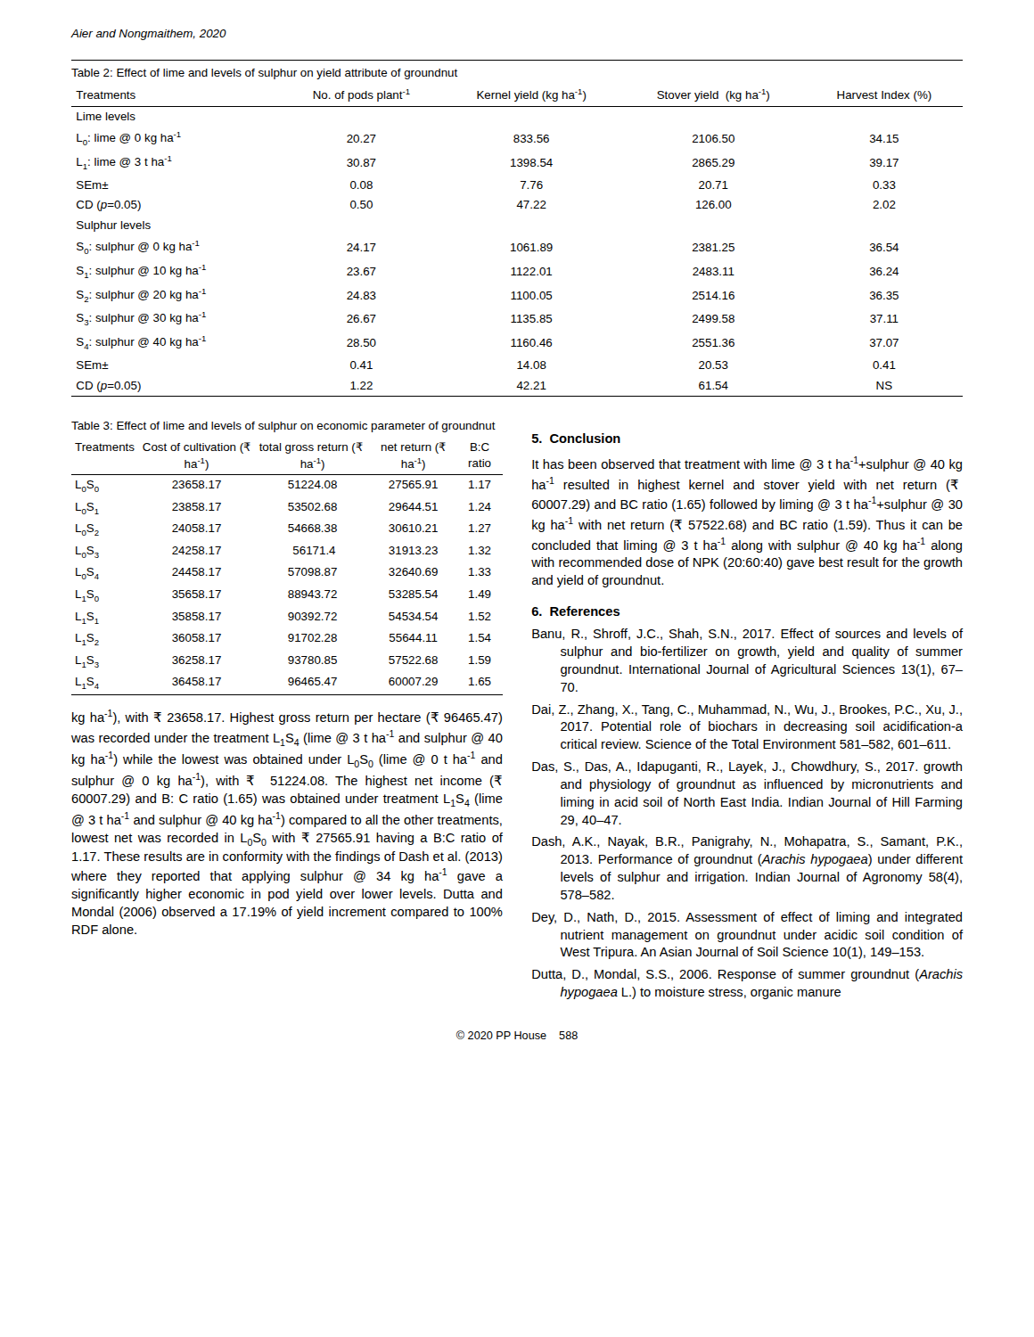Aier and Nongmaithem, 2020
Table 2: Effect of lime and levels of sulphur on yield attribute of groundnut
| Treatments | No. of pods plant -1 | Kernel yield (kg ha -1 ) | Stover yield (kg ha -1 ) | Harvest Index (%) |
| --- | --- | --- | --- | --- |
| Lime levels | | | | |
| L 0 : lime @ 0 kg ha -1 | 20.27 | 833.56 | 2106.50 | 34.15 |
| L 1 : lime @ 3 t ha -1 | 30.87 | 1398.54 | 2865.29 | 39.17 |
| SEm± | 0.08 | 7.76 | 20.71 | 0.33 |
| CD ( p =0.05) | 0.50 | 47.22 | 126.00 | 2.02 |
| Sulphur levels | | | | |
| S 0 : sulphur @ 0 kg ha -1 | 24.17 | 1061.89 | 2381.25 | 36.54 |
| S 1 : sulphur @ 10 kg ha -1 | 23.67 | 1122.01 | 2483.11 | 36.24 |
| S 2 : sulphur @ 20 kg ha -1 | 24.83 | 1100.05 | 2514.16 | 36.35 |
| S 3 : sulphur @ 30 kg ha -1 | 26.67 | 1135.85 | 2499.58 | 37.11 |
| S 4 : sulphur @ 40 kg ha -1 | 28.50 | 1160.46 | 2551.36 | 37.07 |
| SEm± | 0.41 | 14.08 | 20.53 | 0.41 |
| CD ( p =0.05) | 1.22 | 42.21 | 61.54 | NS |
Table 3: Effect of lime and levels of sulphur on economic parameter of groundnut
| Treatments | Cost of cultivation (₹ ha -1 ) | total gross return (₹ ha -1 ) | net return (₹ ha -1 ) | B:C ratio |
| --- | --- | --- | --- | --- |
| L 0 S 0 | 23658.17 | 51224.08 | 27565.91 | 1.17 |
| L 0 S 1 | 23858.17 | 53502.68 | 29644.51 | 1.24 |
| L 0 S 2 | 24058.17 | 54668.38 | 30610.21 | 1.27 |
| L 0 S 3 | 24258.17 | 56171.4 | 31913.23 | 1.32 |
| L 0 S 4 | 24458.17 | 57098.87 | 32640.69 | 1.33 |
| L 1 S 0 | 35658.17 | 88943.72 | 53285.54 | 1.49 |
| L 1 S 1 | 35858.17 | 90392.72 | 54534.54 | 1.52 |
| L 1 S 2 | 36058.17 | 91702.28 | 55644.11 | 1.54 |
| L 1 S 3 | 36258.17 | 93780.85 | 57522.68 | 1.59 |
| L 1 S 4 | 36458.17 | 96465.47 | 60007.29 | 1.65 |
kg ha-1), with ₹ 23658.17. Highest gross return per hectare (₹ 96465.47) was recorded under the treatment L1S4 (lime @ 3 t ha-1 and sulphur @ 40 kg ha-1) while the lowest was obtained under L0S0 (lime @ 0 t ha-1 and sulphur @ 0 kg ha-1), with ₹ 51224.08. The highest net income (₹ 60007.29) and B: C ratio (1.65) was obtained under treatment L1S4 (lime @ 3 t ha-1 and sulphur @ 40 kg ha-1) compared to all the other treatments, lowest net was recorded in L0S0 with ₹ 27565.91 having a B:C ratio of 1.17. These results are in conformity with the findings of Dash et al. (2013) where they reported that applying sulphur @ 34 kg ha-1 gave a significantly higher economic in pod yield over lower levels. Dutta and Mondal (2006) observed a 17.19% of yield increment compared to 100% RDF alone.
5. Conclusion
It has been observed that treatment with lime @ 3 t ha-1+sulphur @ 40 kg ha-1 resulted in highest kernel and stover yield with net return (₹ 60007.29) and BC ratio (1.65) followed by liming @ 3 t ha-1+sulphur @ 30 kg ha-1 with net return (₹ 57522.68) and BC ratio (1.59). Thus it can be concluded that liming @ 3 t ha-1 along with sulphur @ 40 kg ha-1 along with recommended dose of NPK (20:60:40) gave best result for the growth and yield of groundnut.
6. References
Banu, R., Shroff, J.C., Shah, S.N., 2017. Effect of sources and levels of sulphur and bio-fertilizer on growth, yield and quality of summer groundnut. International Journal of Agricultural Sciences 13(1), 67–70.
Dai, Z., Zhang, X., Tang, C., Muhammad, N., Wu, J., Brookes, P.C., Xu, J., 2017. Potential role of biochars in decreasing soil acidification-a critical review. Science of the Total Environment 581–582, 601–611.
Das, S., Das, A., Idapuganti, R., Layek, J., Chowdhury, S., 2017. growth and physiology of groundnut as influenced by micronutrients and liming in acid soil of North East India. Indian Journal of Hill Farming 29, 40–47.
Dash, A.K., Nayak, B.R., Panigrahy, N., Mohapatra, S., Samant, P.K., 2013. Performance of groundnut (Arachis hypogaea) under different levels of sulphur and irrigation. Indian Journal of Agronomy 58(4), 578–582.
Dey, D., Nath, D., 2015. Assessment of effect of liming and integrated nutrient management on groundnut under acidic soil condition of West Tripura. An Asian Journal of Soil Science 10(1), 149–153.
Dutta, D., Mondal, S.S., 2006. Response of summer groundnut (Arachis hypogaea L.) to moisture stress, organic manure
© 2020 PP House 588